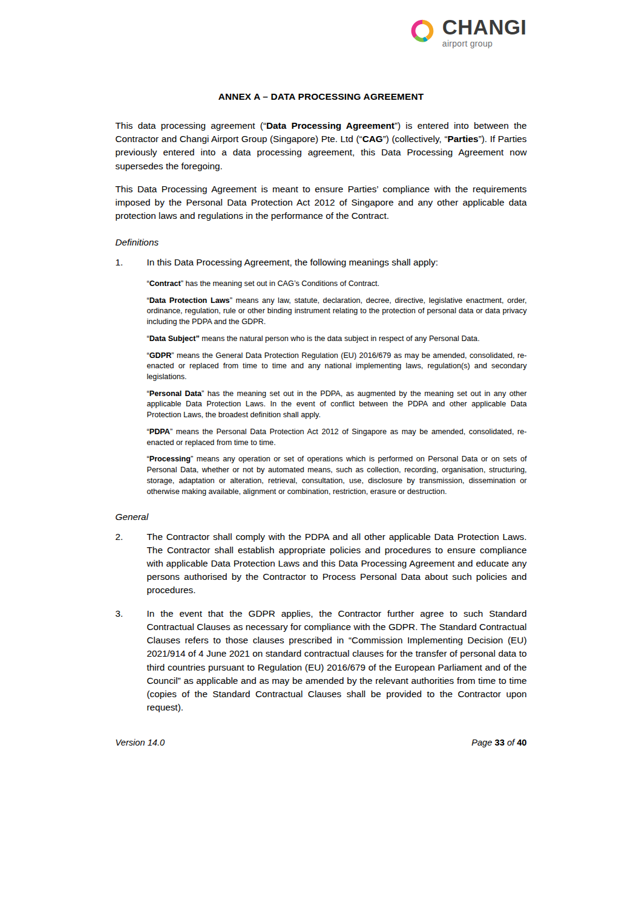CHANGI
airport group
ANNEX A – DATA PROCESSING AGREEMENT
This data processing agreement (“Data Processing Agreement”) is entered into between the Contractor and Changi Airport Group (Singapore) Pte. Ltd (“CAG”) (collectively, “Parties”). If Parties previously entered into a data processing agreement, this Data Processing Agreement now supersedes the foregoing.
This Data Processing Agreement is meant to ensure Parties’ compliance with the requirements imposed by the Personal Data Protection Act 2012 of Singapore and any other applicable data protection laws and regulations in the performance of the Contract.
Definitions
1. In this Data Processing Agreement, the following meanings shall apply:
“Contract” has the meaning set out in CAG’s Conditions of Contract.
“Data Protection Laws” means any law, statute, declaration, decree, directive, legislative enactment, order, ordinance, regulation, rule or other binding instrument relating to the protection of personal data or data privacy including the PDPA and the GDPR.
“Data Subject” means the natural person who is the data subject in respect of any Personal Data.
“GDPR” means the General Data Protection Regulation (EU) 2016/679 as may be amended, consolidated, re-enacted or replaced from time to time and any national implementing laws, regulation(s) and secondary legislations.
“Personal Data” has the meaning set out in the PDPA, as augmented by the meaning set out in any other applicable Data Protection Laws. In the event of conflict between the PDPA and other applicable Data Protection Laws, the broadest definition shall apply.
“PDPA” means the Personal Data Protection Act 2012 of Singapore as may be amended, consolidated, re-enacted or replaced from time to time.
“Processing” means any operation or set of operations which is performed on Personal Data or on sets of Personal Data, whether or not by automated means, such as collection, recording, organisation, structuring, storage, adaptation or alteration, retrieval, consultation, use, disclosure by transmission, dissemination or otherwise making available, alignment or combination, restriction, erasure or destruction.
General
2. The Contractor shall comply with the PDPA and all other applicable Data Protection Laws. The Contractor shall establish appropriate policies and procedures to ensure compliance with applicable Data Protection Laws and this Data Processing Agreement and educate any persons authorised by the Contractor to Process Personal Data about such policies and procedures.
3. In the event that the GDPR applies, the Contractor further agree to such Standard Contractual Clauses as necessary for compliance with the GDPR. The Standard Contractual Clauses refers to those clauses prescribed in “Commission Implementing Decision (EU) 2021/914 of 4 June 2021 on standard contractual clauses for the transfer of personal data to third countries pursuant to Regulation (EU) 2016/679 of the European Parliament and of the Council” as applicable and as may be amended by the relevant authorities from time to time (copies of the Standard Contractual Clauses shall be provided to the Contractor upon request).
Version 14.0
Page 33 of 40